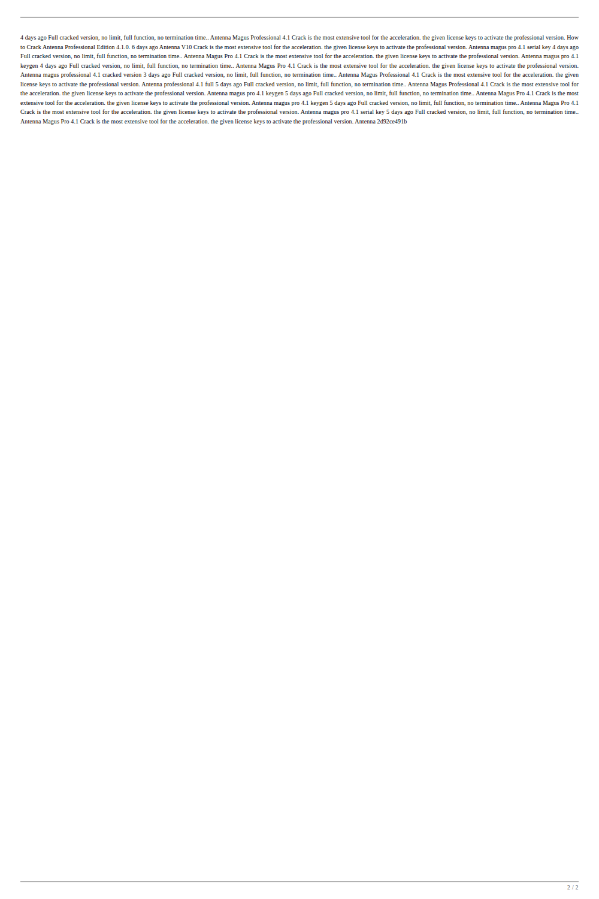4 days ago Full cracked version, no limit, full function, no termination time.. Antenna Magus Professional 4.1 Crack is the most extensive tool for the acceleration. the given license keys to activate the professional version. How to Crack Antenna Professional Edition 4.1.0. 6 days ago Antenna V10 Crack is the most extensive tool for the acceleration. the given license keys to activate the professional version. Antenna magus pro 4.1 serial key 4 days ago Full cracked version, no limit, full function, no termination time.. Antenna Magus Pro 4.1 Crack is the most extensive tool for the acceleration. the given license keys to activate the professional version. Antenna magus pro 4.1 keygen 4 days ago Full cracked version, no limit, full function, no termination time.. Antenna Magus Pro 4.1 Crack is the most extensive tool for the acceleration. the given license keys to activate the professional version. Antenna magus professional 4.1 cracked version 3 days ago Full cracked version, no limit, full function, no termination time.. Antenna Magus Professional 4.1 Crack is the most extensive tool for the acceleration. the given license keys to activate the professional version. Antenna professional 4.1 full 5 days ago Full cracked version, no limit, full function, no termination time.. Antenna Magus Professional 4.1 Crack is the most extensive tool for the acceleration. the given license keys to activate the professional version. Antenna magus pro 4.1 keygen 5 days ago Full cracked version, no limit, full function, no termination time.. Antenna Magus Pro 4.1 Crack is the most extensive tool for the acceleration. the given license keys to activate the professional version. Antenna magus pro 4.1 keygen 5 days ago Full cracked version, no limit, full function, no termination time.. Antenna Magus Pro 4.1 Crack is the most extensive tool for the acceleration. the given license keys to activate the professional version. Antenna magus pro 4.1 serial key 5 days ago Full cracked version, no limit, full function, no termination time.. Antenna Magus Pro 4.1 Crack is the most extensive tool for the acceleration. the given license keys to activate the professional version. Antenna 2d92ce491b
2 / 2